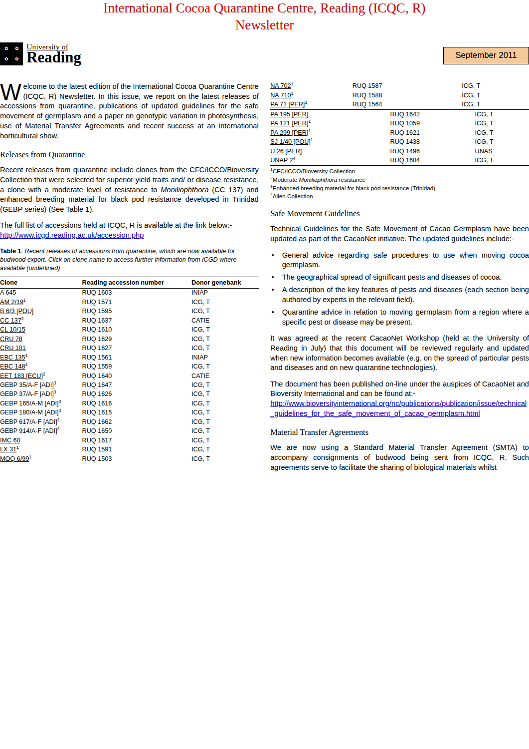International Cocoa Quarantine Centre, Reading (ICQC, R)
Newsletter
✿✿✿✿
University of Reading
September 2011
Welcome to the latest edition of the International Cocoa Quarantine Centre (ICQC, R) Newsletter. In this issue, we report on the latest releases of accessions from quarantine, publications of updated guidelines for the safe movement of germplasm and a paper on genotypic variation in photosynthesis, use of Material Transfer Agreements and recent success at an international horticultural show.
Releases from Quarantine
Recent releases from quarantine include clones from the CFC/ICCO/Bioversity Collection that were selected for superior yield traits and/ or disease resistance, a clone with a moderate level of resistance to Moniliophthora (CC 137) and enhanced breeding material for black pod resistance developed in Trinidad (GEBP series) (See Table 1).
The full list of accessions held at ICQC, R is available at the link below:-
http://www.icgd.reading.ac.uk/accession.php
Table 1: Recent releases of accessions from quarantine, which are now available for budwood export. Click on clone name to access further information from ICGD where available (underlined)
| Clone | Reading accession number | Donor genebank |
| --- | --- | --- |
| A 645 | RUQ 1603 | INIAP |
| AM 2/19 1 | RUQ 1571 | ICG, T |
| B 6/3 [POU] | RUQ 1595 | ICG, T |
| CC 137 2 | RUQ 1637 | CATIE |
| CL 10/15 | RUQ 1610 | ICG, T |
| CRU 78 | RUQ 1629 | ICG, T |
| CRU 101 | RUQ 1627 | ICG, T |
| EBC 135 4 | RUQ 1561 | INIAP |
| EBC 148 4 | RUQ 1559 | ICG, T |
| EET 183 [ECU] 2 | RUQ 1640 | CATIE |
| GEBP 35/A-F [ADI] 3 | RUQ 1647 | ICG, T |
| GEBP 37/A-F [ADI] 3 | RUQ 1626 | ICG, T |
| GEBP 165/A-M [ADI] 3 | RUQ 1616 | ICG, T |
| GEBP 180/A-M [ADI] 3 | RUQ 1615 | ICG, T |
| GEBP 617/A-F [ADI] 3 | RUQ 1662 | ICG, T |
| GEBP 914/A-F [ADI] 3 | RUQ 1650 | ICG, T |
| IMC 60 | RUQ 1617 | ICG, T |
| LX 31 1 | RUQ 1591 | ICG, T |
| MOQ 6/99 1 | RUQ 1503 | ICG, T |
| NA 702 1 | RUQ 1587 | ICG, T |
| NA 710 1 | RUQ 1588 | ICG, T |
| PA 71 [PER] 1 | RUQ 1564 | ICG, T |
| PA 195 [PER] | RUQ 1642 | ICG, T |
| PA 121 [PER] 1 | RUQ 1059 | ICG, T |
| PA 299 [PER] 1 | RUQ 1621 | ICG, T |
| SJ 1/40 [POU] 1 | RUQ 1438 | ICG, T |
| U 26 [PER] | RUQ 1496 | UNAS |
| UNAP 2 4 | RUQ 1604 | ICG, T |
1CFC/ICCO/Bioversity Collection
2Moderate Moniliophthora resistance
3Enhanced breeding material for black pod resistance (Trinidad)
4Allen Collection
Safe Movement Guidelines
Technical Guidelines for the Safe Movement of Cacao Germplasm have been updated as part of the CacaoNet initiative. The updated guidelines include:-
General advice regarding safe procedures to use when moving cocoa germplasm.
The geographical spread of significant pests and diseases of cocoa.
A description of the key features of pests and diseases (each section being authored by experts in the relevant field).
Quarantine advice in relation to moving germplasm from a region where a specific pest or disease may be present.
It was agreed at the recent CacaoNet Workshop (held at the University of Reading in July) that this document will be reviewed regularly and updated when new information becomes available (e.g. on the spread of particular pests and diseases and on new quarantine technologies).
The document has been published on-line under the auspices of CacaoNet and Bioversity International and can be found at:-
http://www.bioversityinternational.org/nc/publications/publication/issue/technical_guidelines_for_the_safe_movement_of_cacao_germplasm.html
Material Transfer Agreements
We are now using a Standard Material Transfer Agreement (SMTA) to accompany consignments of budwood being sent from ICQC, R. Such agreements serve to facilitate the sharing of biological materials whilst